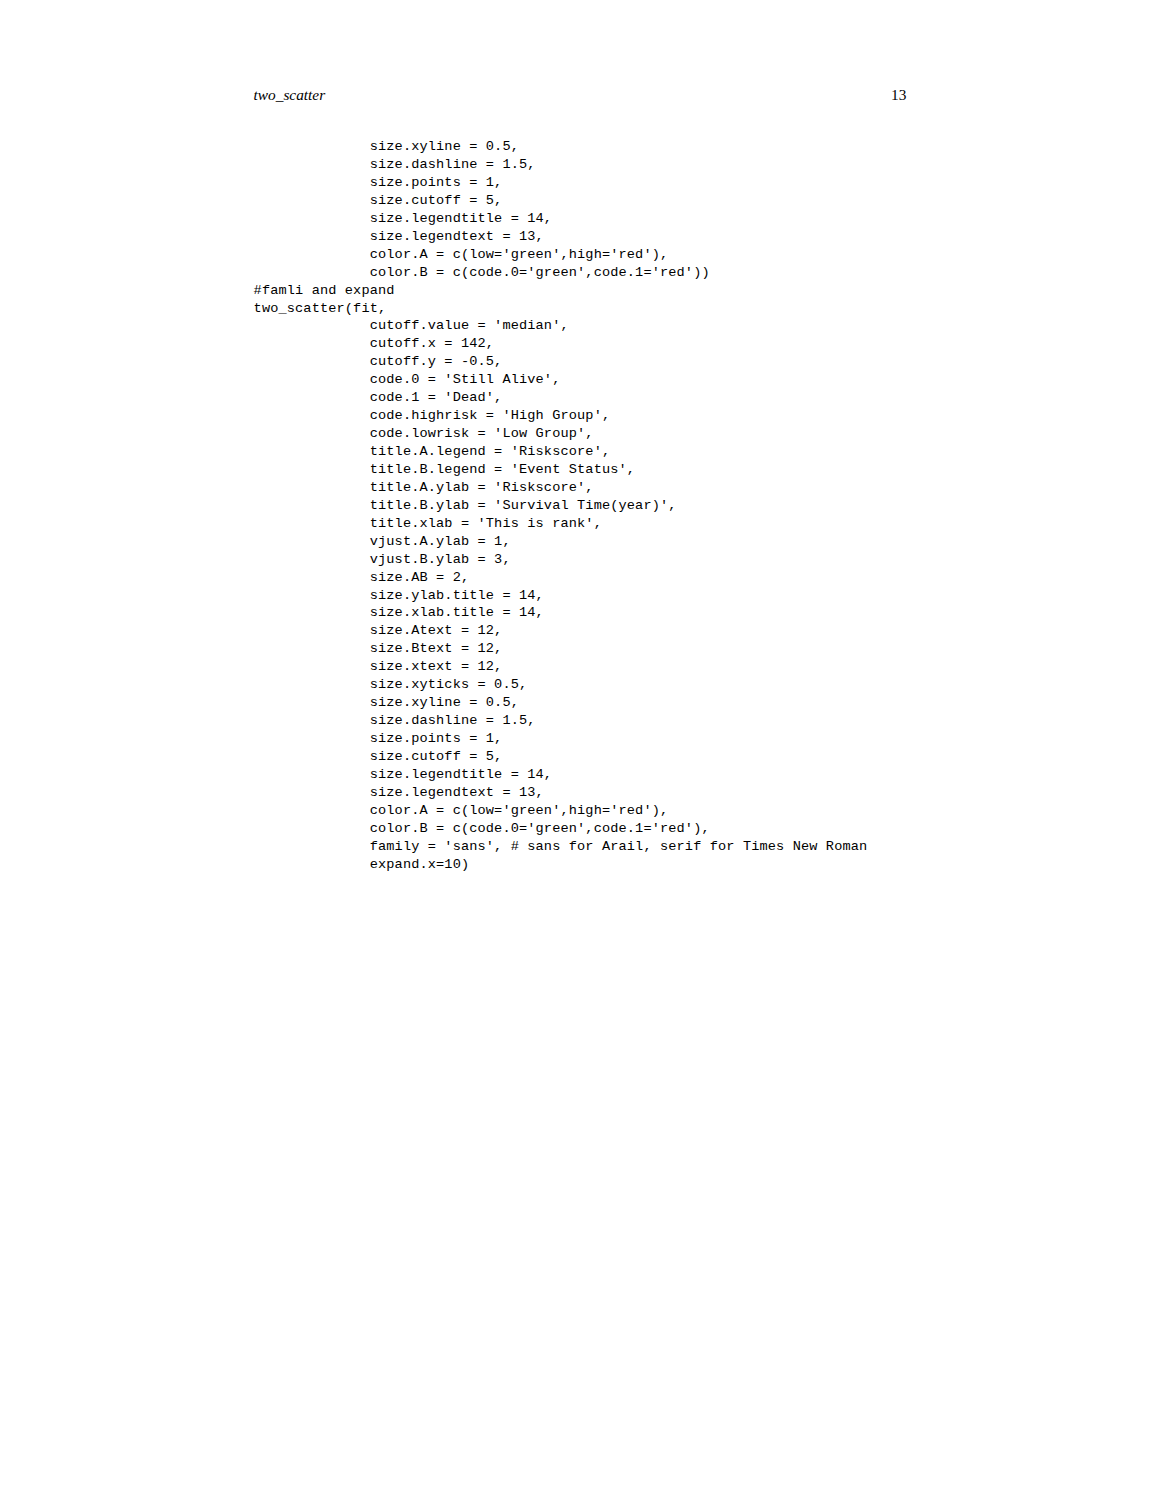two_scatter 13
              size.xyline = 0.5,
              size.dashline = 1.5,
              size.points = 1,
              size.cutoff = 5,
              size.legendtitle = 14,
              size.legendtext = 13,
              color.A = c(low='green',high='red'),
              color.B = c(code.0='green',code.1='red'))
#famli and expand
two_scatter(fit,
              cutoff.value = 'median',
              cutoff.x = 142,
              cutoff.y = -0.5,
              code.0 = 'Still Alive',
              code.1 = 'Dead',
              code.highrisk = 'High Group',
              code.lowrisk = 'Low Group',
              title.A.legend = 'Riskscore',
              title.B.legend = 'Event Status',
              title.A.ylab = 'Riskscore',
              title.B.ylab = 'Survival Time(year)',
              title.xlab = 'This is rank',
              vjust.A.ylab = 1,
              vjust.B.ylab = 3,
              size.AB = 2,
              size.ylab.title = 14,
              size.xlab.title = 14,
              size.Atext = 12,
              size.Btext = 12,
              size.xtext = 12,
              size.xyticks = 0.5,
              size.xyline = 0.5,
              size.dashline = 1.5,
              size.points = 1,
              size.cutoff = 5,
              size.legendtitle = 14,
              size.legendtext = 13,
              color.A = c(low='green',high='red'),
              color.B = c(code.0='green',code.1='red'),
              family = 'sans', # sans for Arail, serif for Times New Roman
              expand.x=10)